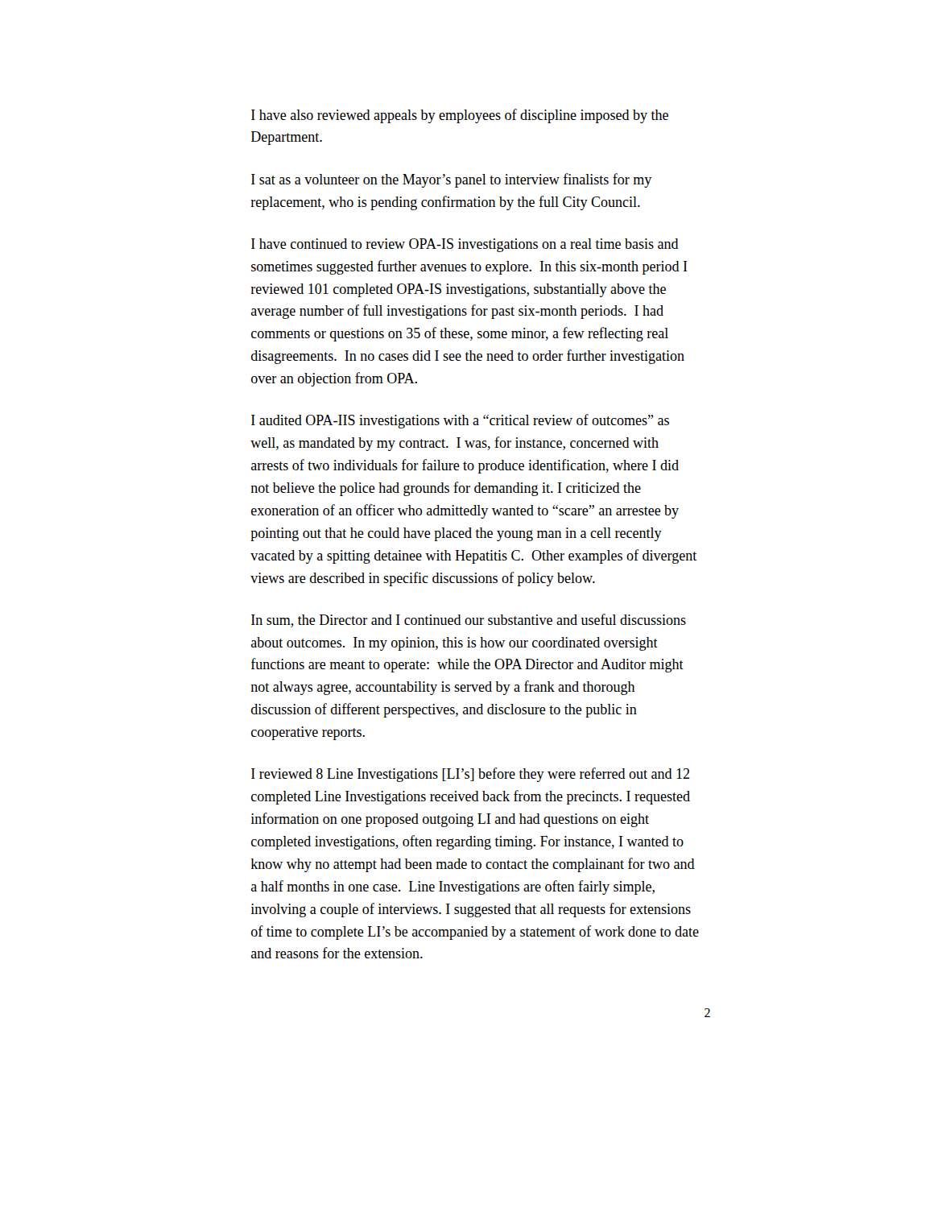I have also reviewed appeals by employees of discipline imposed by the Department.
I sat as a volunteer on the Mayor’s panel to interview finalists for my replacement, who is pending confirmation by the full City Council.
I have continued to review OPA-IS investigations on a real time basis and sometimes suggested further avenues to explore. In this six-month period I reviewed 101 completed OPA-IS investigations, substantially above the average number of full investigations for past six-month periods. I had comments or questions on 35 of these, some minor, a few reflecting real disagreements. In no cases did I see the need to order further investigation over an objection from OPA.
I audited OPA-IIS investigations with a “critical review of outcomes” as well, as mandated by my contract. I was, for instance, concerned with arrests of two individuals for failure to produce identification, where I did not believe the police had grounds for demanding it. I criticized the exoneration of an officer who admittedly wanted to “scare” an arrestee by pointing out that he could have placed the young man in a cell recently vacated by a spitting detainee with Hepatitis C. Other examples of divergent views are described in specific discussions of policy below.
In sum, the Director and I continued our substantive and useful discussions about outcomes. In my opinion, this is how our coordinated oversight functions are meant to operate: while the OPA Director and Auditor might not always agree, accountability is served by a frank and thorough discussion of different perspectives, and disclosure to the public in cooperative reports.
I reviewed 8 Line Investigations [LI’s] before they were referred out and 12 completed Line Investigations received back from the precincts. I requested information on one proposed outgoing LI and had questions on eight completed investigations, often regarding timing. For instance, I wanted to know why no attempt had been made to contact the complainant for two and a half months in one case. Line Investigations are often fairly simple, involving a couple of interviews. I suggested that all requests for extensions of time to complete LI’s be accompanied by a statement of work done to date and reasons for the extension.
2